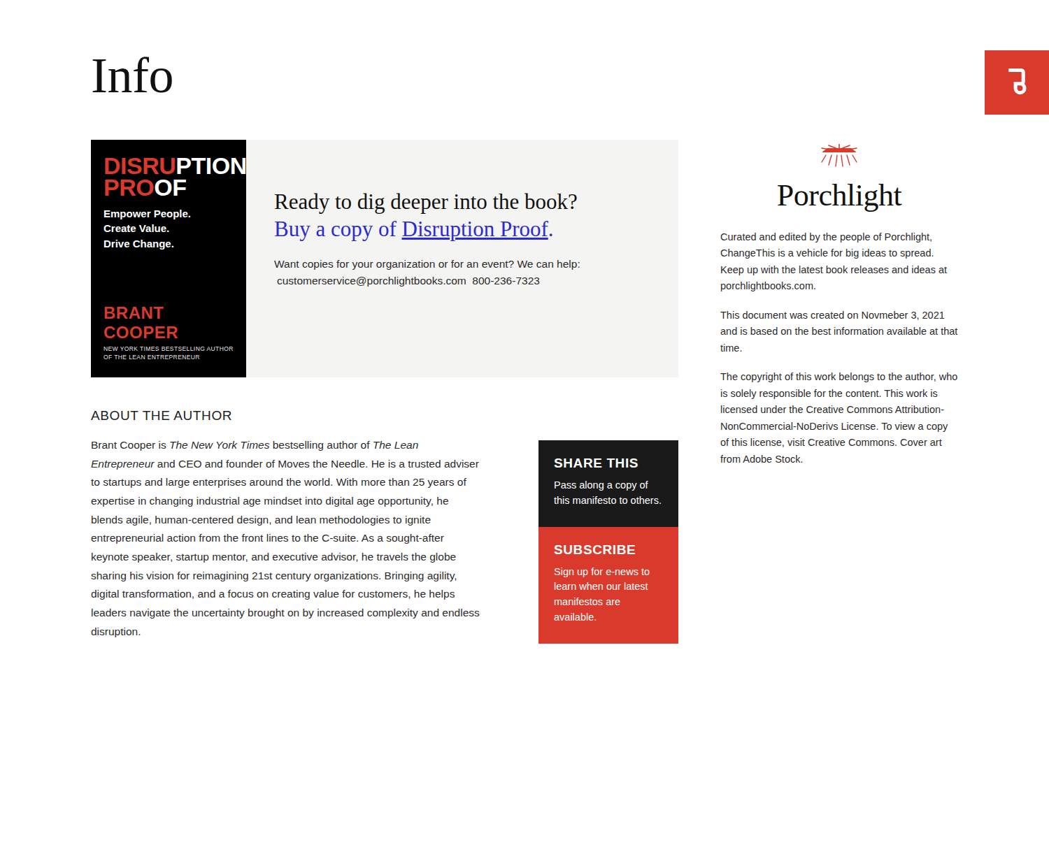Info
DISRU PTION
PRO OF
Empower People.
Create Value.
Drive Change.
BRANT COOPER
New York Times bestselling author
of The Lean Entrepreneur
Ready to dig deeper into the book?
Buy a copy of Disruption Proof.
Want copies for your organization or for an event? We can help: customerservice@porchlightbooks.com 800-236-7323
About the Author
Brant Cooper is The New York Times bestselling author of The Lean Entrepreneur and CEO and founder of Moves the Needle. He is a trusted adviser to startups and large enterprises around the world. With more than 25 years of expertise in changing industrial age mindset into digital age opportunity, he blends agile, human-centered design, and lean methodologies to ignite entrepreneurial action from the front lines to the C-suite. As a sought-after keynote speaker, startup mentor, and executive advisor, he travels the globe sharing his vision for reimagining 21st century organizations. Bringing agility, digital transformation, and a focus on creating value for customers, he helps leaders navigate the uncertainty brought on by increased complexity and endless disruption.
Share This
Pass along a copy of this manifesto to others.
Subscribe
Sign up for e-news to learn when our latest manifestos are available.
Porchlight
Curated and edited by the people of Porchlight, ChangeThis is a vehicle for big ideas to spread. Keep up with the latest book releases and ideas at porchlightbooks.com.
This document was created on Novmeber 3, 2021 and is based on the best information available at that time.
The copyright of this work belongs to the author, who is solely responsible for the content. This work is licensed under the Creative Commons Attribution-NonCommercial-NoDerivs License. To view a copy of this license, visit Creative Commons. Cover art from Adobe Stock.